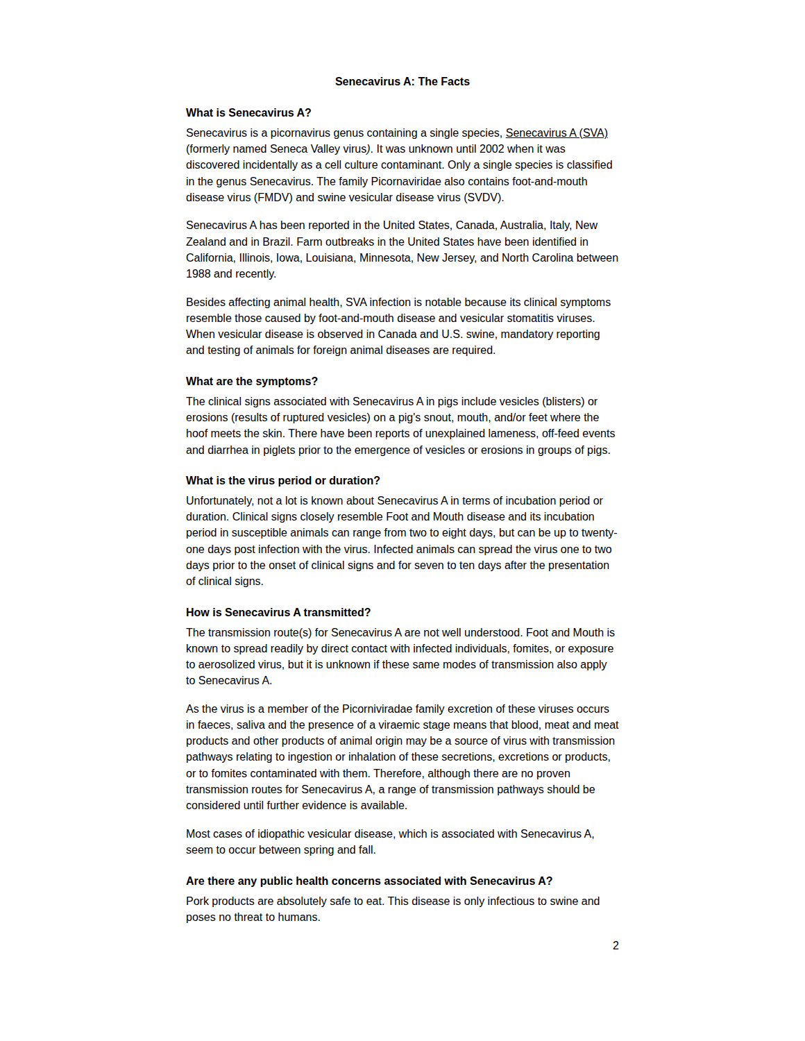Senecavirus A: The Facts
What is Senecavirus A?
Senecavirus is a picornavirus genus containing a single species, Senecavirus A (SVA) (formerly named Seneca Valley virus). It was unknown until 2002 when it was discovered incidentally as a cell culture contaminant. Only a single species is classified in the genus Senecavirus. The family Picornaviridae also contains foot-and-mouth disease virus (FMDV) and swine vesicular disease virus (SVDV).
Senecavirus A has been reported in the United States, Canada, Australia, Italy, New Zealand and in Brazil. Farm outbreaks in the United States have been identified in California, Illinois, Iowa, Louisiana, Minnesota, New Jersey, and North Carolina between 1988 and recently.
Besides affecting animal health, SVA infection is notable because its clinical symptoms resemble those caused by foot-and-mouth disease and vesicular stomatitis viruses. When vesicular disease is observed in Canada and U.S. swine, mandatory reporting and testing of animals for foreign animal diseases are required.
What are the symptoms?
The clinical signs associated with Senecavirus A in pigs include vesicles (blisters) or erosions (results of ruptured vesicles) on a pig's snout, mouth, and/or feet where the hoof meets the skin. There have been reports of unexplained lameness, off-feed events and diarrhea in piglets prior to the emergence of vesicles or erosions in groups of pigs.
What is the virus period or duration?
Unfortunately, not a lot is known about Senecavirus A in terms of incubation period or duration. Clinical signs closely resemble Foot and Mouth disease and its incubation period in susceptible animals can range from two to eight days, but can be up to twenty-one days post infection with the virus. Infected animals can spread the virus one to two days prior to the onset of clinical signs and for seven to ten days after the presentation of clinical signs.
How is Senecavirus A transmitted?
The transmission route(s) for Senecavirus A are not well understood. Foot and Mouth is known to spread readily by direct contact with infected individuals, fomites, or exposure to aerosolized virus, but it is unknown if these same modes of transmission also apply to Senecavirus A.
As the virus is a member of the Picorniviradae family excretion of these viruses occurs in faeces, saliva and the presence of a viraemic stage means that blood, meat and meat products and other products of animal origin may be a source of virus with transmission pathways relating to ingestion or inhalation of these secretions, excretions or products, or to fomites contaminated with them. Therefore, although there are no proven transmission routes for Senecavirus A, a range of transmission pathways should be considered until further evidence is available.
Most cases of idiopathic vesicular disease, which is associated with Senecavirus A, seem to occur between spring and fall.
Are there any public health concerns associated with Senecavirus A?
Pork products are absolutely safe to eat. This disease is only infectious to swine and poses no threat to humans.
2